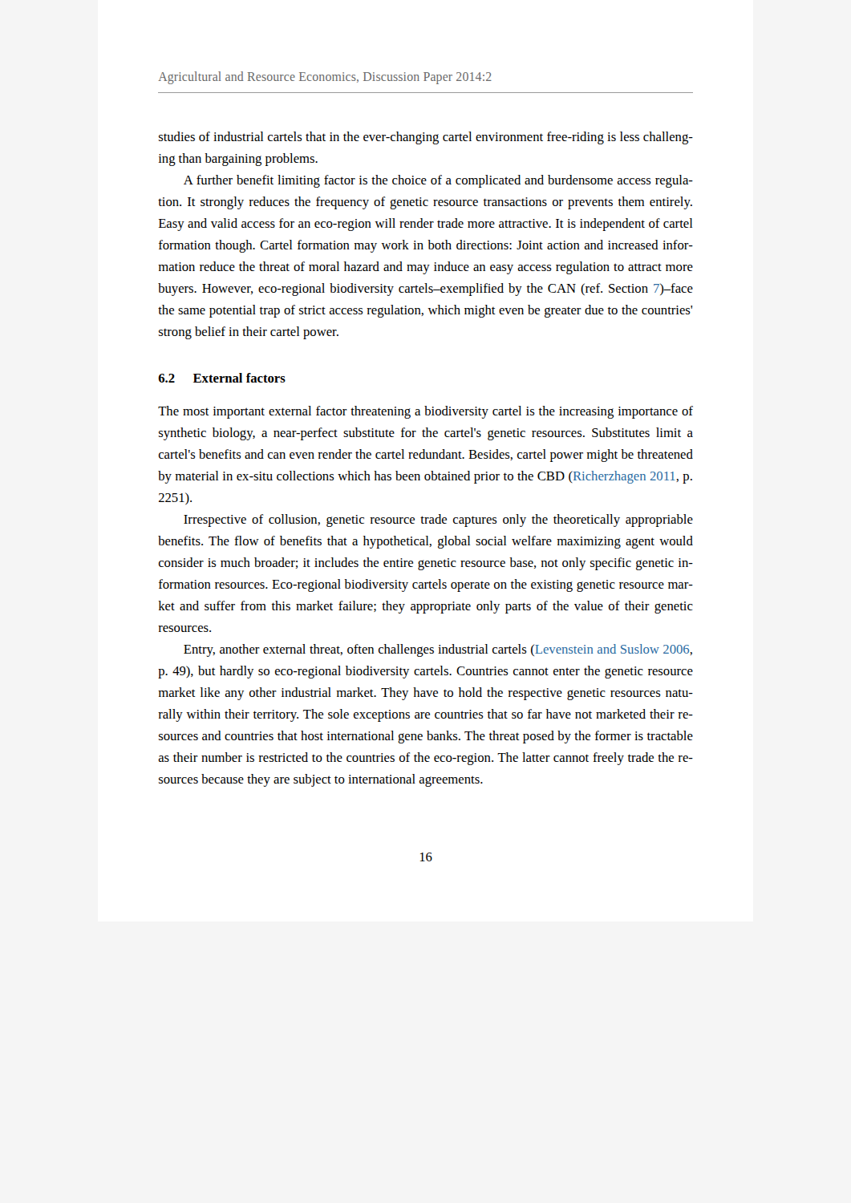Agricultural and Resource Economics, Discussion Paper 2014:2
studies of industrial cartels that in the ever-changing cartel environment free-riding is less challenging than bargaining problems.
A further benefit limiting factor is the choice of a complicated and burdensome access regulation. It strongly reduces the frequency of genetic resource transactions or prevents them entirely. Easy and valid access for an eco-region will render trade more attractive. It is independent of cartel formation though. Cartel formation may work in both directions: Joint action and increased information reduce the threat of moral hazard and may induce an easy access regulation to attract more buyers. However, eco-regional biodiversity cartels–exemplified by the CAN (ref. Section 7)–face the same potential trap of strict access regulation, which might even be greater due to the countries' strong belief in their cartel power.
6.2 External factors
The most important external factor threatening a biodiversity cartel is the increasing importance of synthetic biology, a near-perfect substitute for the cartel's genetic resources. Substitutes limit a cartel's benefits and can even render the cartel redundant. Besides, cartel power might be threatened by material in ex-situ collections which has been obtained prior to the CBD (Richerzhagen 2011, p. 2251).
Irrespective of collusion, genetic resource trade captures only the theoretically appropriable benefits. The flow of benefits that a hypothetical, global social welfare maximizing agent would consider is much broader; it includes the entire genetic resource base, not only specific genetic information resources. Eco-regional biodiversity cartels operate on the existing genetic resource market and suffer from this market failure; they appropriate only parts of the value of their genetic resources.
Entry, another external threat, often challenges industrial cartels (Levenstein and Suslow 2006, p. 49), but hardly so eco-regional biodiversity cartels. Countries cannot enter the genetic resource market like any other industrial market. They have to hold the respective genetic resources naturally within their territory. The sole exceptions are countries that so far have not marketed their resources and countries that host international gene banks. The threat posed by the former is tractable as their number is restricted to the countries of the eco-region. The latter cannot freely trade the resources because they are subject to international agreements.
16